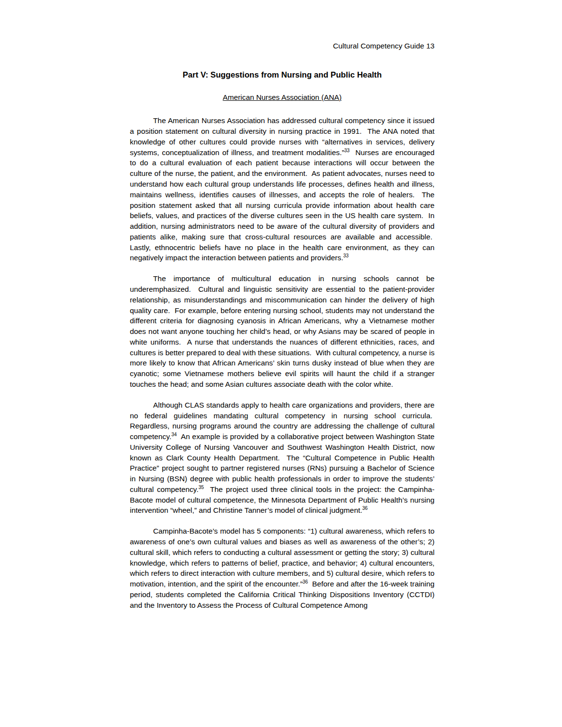Cultural Competency Guide 13
Part V: Suggestions from Nursing and Public Health
American Nurses Association (ANA)
The American Nurses Association has addressed cultural competency since it issued a position statement on cultural diversity in nursing practice in 1991. The ANA noted that knowledge of other cultures could provide nurses with “alternatives in services, delivery systems, conceptualization of illness, and treatment modalities.”33 Nurses are encouraged to do a cultural evaluation of each patient because interactions will occur between the culture of the nurse, the patient, and the environment. As patient advocates, nurses need to understand how each cultural group understands life processes, defines health and illness, maintains wellness, identifies causes of illnesses, and accepts the role of healers. The position statement asked that all nursing curricula provide information about health care beliefs, values, and practices of the diverse cultures seen in the US health care system. In addition, nursing administrators need to be aware of the cultural diversity of providers and patients alike, making sure that cross-cultural resources are available and accessible. Lastly, ethnocentric beliefs have no place in the health care environment, as they can negatively impact the interaction between patients and providers.33
The importance of multicultural education in nursing schools cannot be underemphasized. Cultural and linguistic sensitivity are essential to the patient-provider relationship, as misunderstandings and miscommunication can hinder the delivery of high quality care. For example, before entering nursing school, students may not understand the different criteria for diagnosing cyanosis in African Americans, why a Vietnamese mother does not want anyone touching her child’s head, or why Asians may be scared of people in white uniforms. A nurse that understands the nuances of different ethnicities, races, and cultures is better prepared to deal with these situations. With cultural competency, a nurse is more likely to know that African Americans’ skin turns dusky instead of blue when they are cyanotic; some Vietnamese mothers believe evil spirits will haunt the child if a stranger touches the head; and some Asian cultures associate death with the color white.
Although CLAS standards apply to health care organizations and providers, there are no federal guidelines mandating cultural competency in nursing school curricula. Regardless, nursing programs around the country are addressing the challenge of cultural competency.34 An example is provided by a collaborative project between Washington State University College of Nursing Vancouver and Southwest Washington Health District, now known as Clark County Health Department. The “Cultural Competence in Public Health Practice” project sought to partner registered nurses (RNs) pursuing a Bachelor of Science in Nursing (BSN) degree with public health professionals in order to improve the students’ cultural competency.35 The project used three clinical tools in the project: the Campinha-Bacote model of cultural competence, the Minnesota Department of Public Health’s nursing intervention “wheel,” and Christine Tanner’s model of clinical judgment.36
Campinha-Bacote’s model has 5 components: “1) cultural awareness, which refers to awareness of one’s own cultural values and biases as well as awareness of the other’s; 2) cultural skill, which refers to conducting a cultural assessment or getting the story; 3) cultural knowledge, which refers to patterns of belief, practice, and behavior; 4) cultural encounters, which refers to direct interaction with culture members, and 5) cultural desire, which refers to motivation, intention, and the spirit of the encounter.”36 Before and after the 16-week training period, students completed the California Critical Thinking Dispositions Inventory (CCTDI) and the Inventory to Assess the Process of Cultural Competence Among